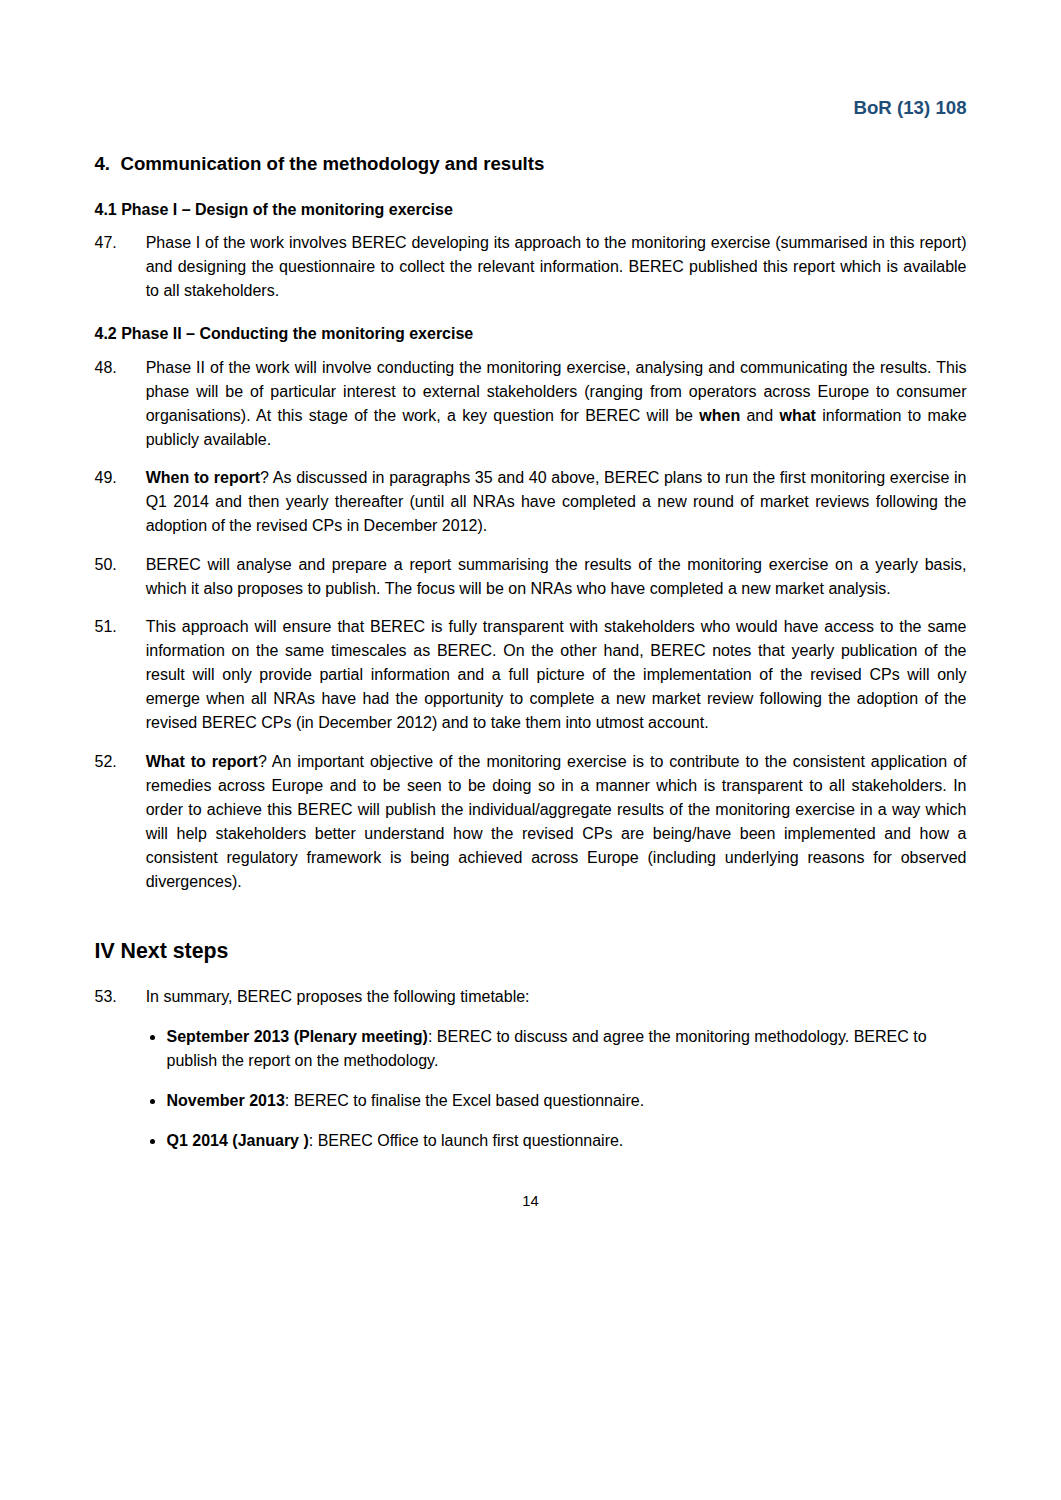BoR (13) 108
4. Communication of the methodology and results
4.1 Phase I – Design of the monitoring exercise
47.
Phase I of the work involves BEREC developing its approach to the monitoring exercise (summarised in this report) and designing the questionnaire to collect the relevant information. BEREC published this report which is available to all stakeholders.
4.2 Phase II – Conducting the monitoring exercise
48.
Phase II of the work will involve conducting the monitoring exercise, analysing and communicating the results. This phase will be of particular interest to external stakeholders (ranging from operators across Europe to consumer organisations). At this stage of the work, a key question for BEREC will be when and what information to make publicly available.
49.
When to report? As discussed in paragraphs 35 and 40 above, BEREC plans to run the first monitoring exercise in Q1 2014 and then yearly thereafter (until all NRAs have completed a new round of market reviews following the adoption of the revised CPs in December 2012).
50.
BEREC will analyse and prepare a report summarising the results of the monitoring exercise on a yearly basis, which it also proposes to publish. The focus will be on NRAs who have completed a new market analysis.
51.
This approach will ensure that BEREC is fully transparent with stakeholders who would have access to the same information on the same timescales as BEREC. On the other hand, BEREC notes that yearly publication of the result will only provide partial information and a full picture of the implementation of the revised CPs will only emerge when all NRAs have had the opportunity to complete a new market review following the adoption of the revised BEREC CPs (in December 2012) and to take them into utmost account.
52.
What to report? An important objective of the monitoring exercise is to contribute to the consistent application of remedies across Europe and to be seen to be doing so in a manner which is transparent to all stakeholders. In order to achieve this BEREC will publish the individual/aggregate results of the monitoring exercise in a way which will help stakeholders better understand how the revised CPs are being/have been implemented and how a consistent regulatory framework is being achieved across Europe (including underlying reasons for observed divergences).
IV Next steps
53.
In summary, BEREC proposes the following timetable:
September 2013 (Plenary meeting): BEREC to discuss and agree the monitoring methodology. BEREC to publish the report on the methodology.
November 2013: BEREC to finalise the Excel based questionnaire.
Q1 2014 (January ): BEREC Office to launch first questionnaire.
14